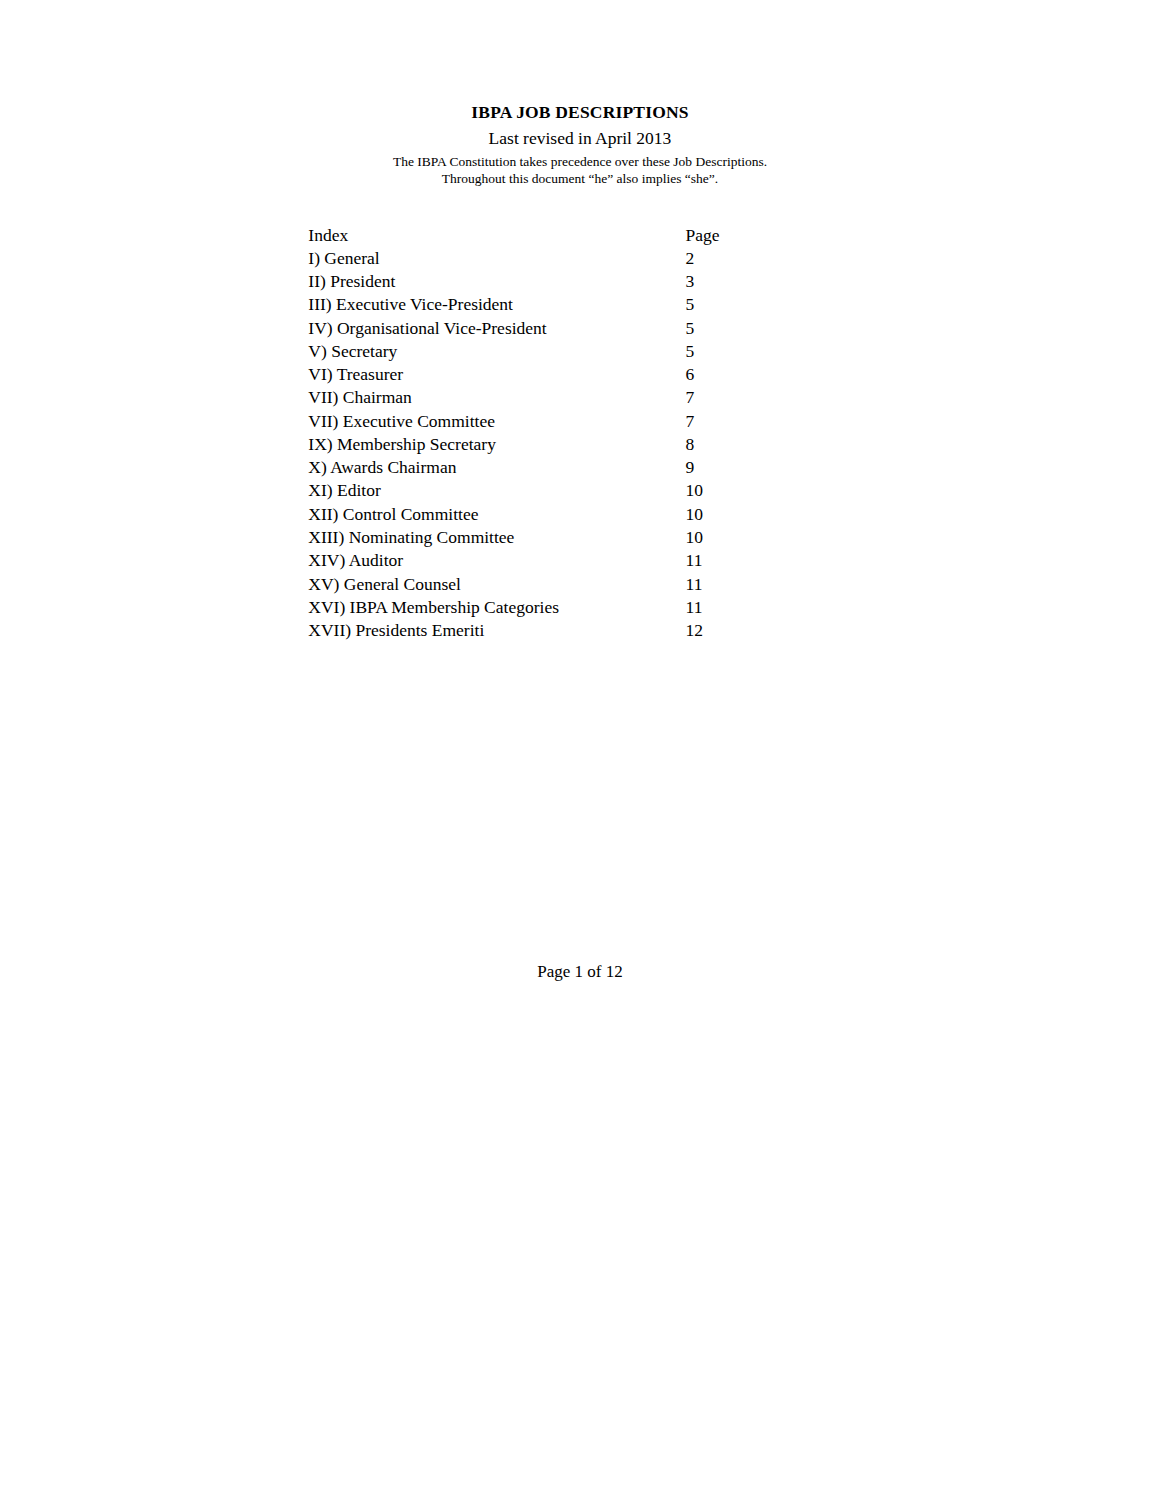IBPA JOB DESCRIPTIONS
Last revised in April 2013
The IBPA Constitution takes precedence over these Job Descriptions.
Throughout this document “he” also implies “she”.
| Index | Page |
| I) General | 2 |
| II) President | 3 |
| III) Executive Vice-President | 5 |
| IV) Organisational Vice-President | 5 |
| V) Secretary | 5 |
| VI) Treasurer | 6 |
| VII) Chairman | 7 |
| VII) Executive Committee | 7 |
| IX) Membership Secretary | 8 |
| X) Awards Chairman | 9 |
| XI) Editor | 10 |
| XII) Control Committee | 10 |
| XIII) Nominating Committee | 10 |
| XIV) Auditor | 11 |
| XV) General Counsel | 11 |
| XVI) IBPA Membership Categories | 11 |
| XVII) Presidents Emeriti | 12 |
Page 1 of 12